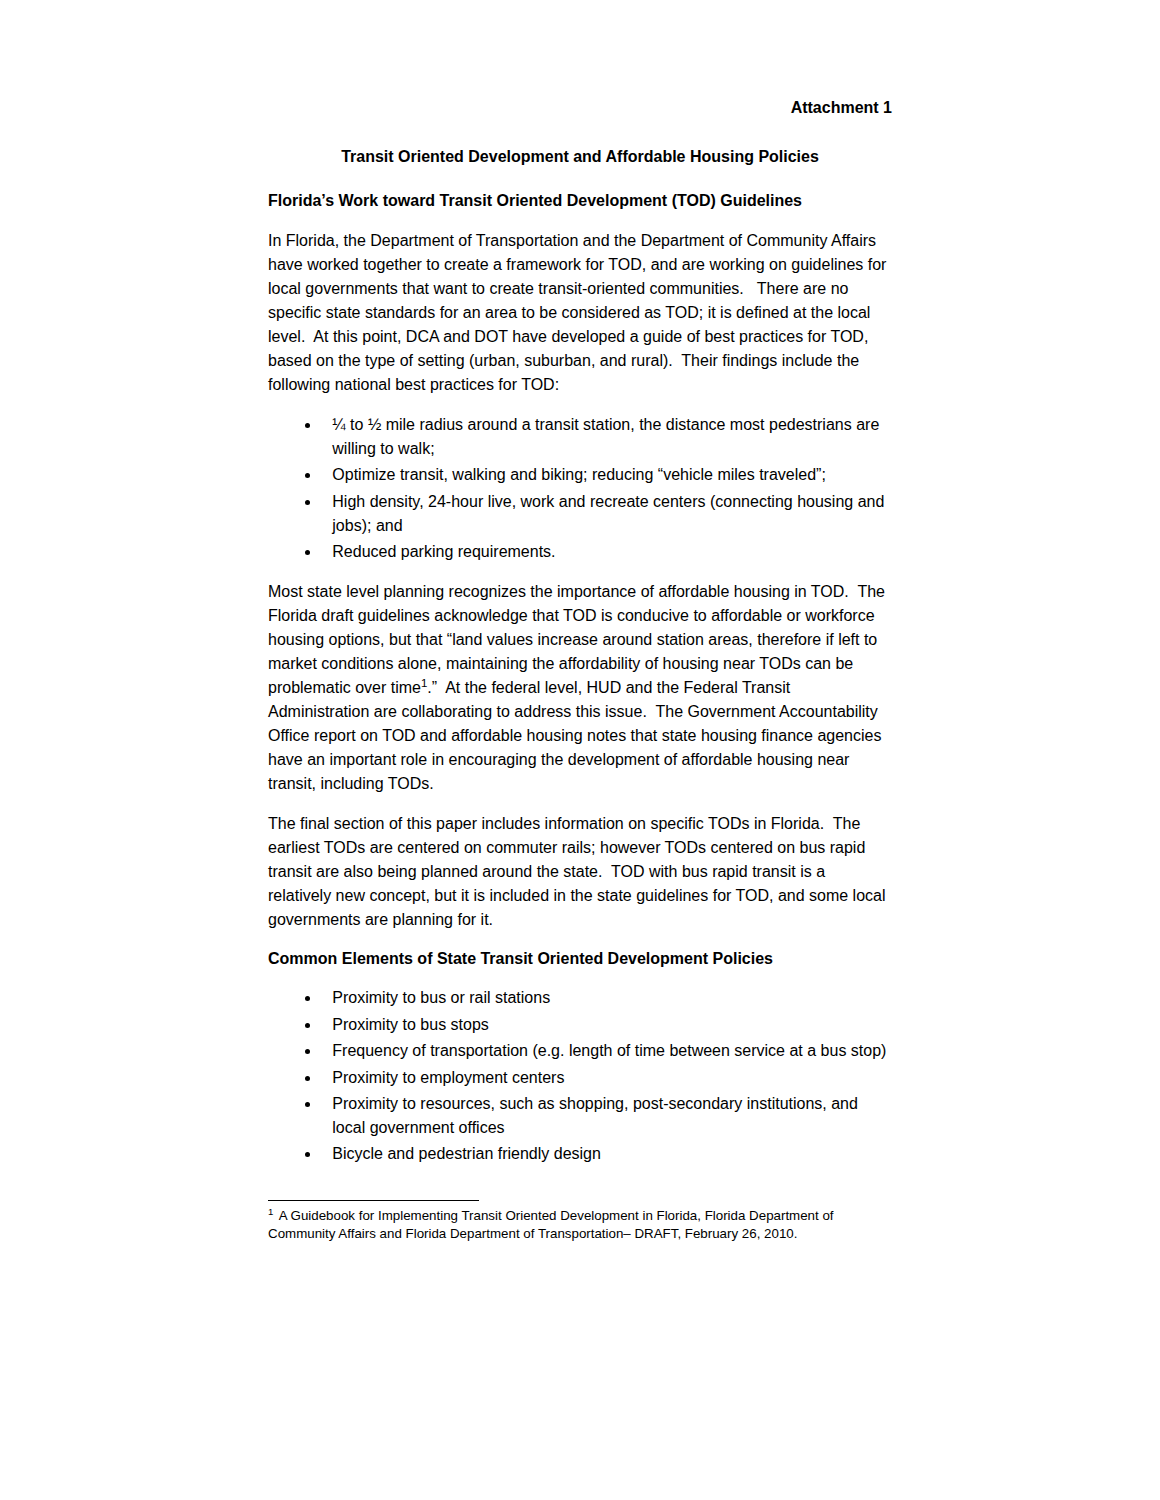Attachment 1
Transit Oriented Development and Affordable Housing Policies
Florida’s Work toward Transit Oriented Development (TOD) Guidelines
In Florida, the Department of Transportation and the Department of Community Affairs have worked together to create a framework for TOD, and are working on guidelines for local governments that want to create transit-oriented communities. There are no specific state standards for an area to be considered as TOD; it is defined at the local level. At this point, DCA and DOT have developed a guide of best practices for TOD, based on the type of setting (urban, suburban, and rural). Their findings include the following national best practices for TOD:
¼ to ½ mile radius around a transit station, the distance most pedestrians are willing to walk;
Optimize transit, walking and biking; reducing “vehicle miles traveled”;
High density, 24-hour live, work and recreate centers (connecting housing and jobs); and
Reduced parking requirements.
Most state level planning recognizes the importance of affordable housing in TOD. The Florida draft guidelines acknowledge that TOD is conducive to affordable or workforce housing options, but that “land values increase around station areas, therefore if left to market conditions alone, maintaining the affordability of housing near TODs can be problematic over time1.” At the federal level, HUD and the Federal Transit Administration are collaborating to address this issue. The Government Accountability Office report on TOD and affordable housing notes that state housing finance agencies have an important role in encouraging the development of affordable housing near transit, including TODs.
The final section of this paper includes information on specific TODs in Florida. The earliest TODs are centered on commuter rails; however TODs centered on bus rapid transit are also being planned around the state. TOD with bus rapid transit is a relatively new concept, but it is included in the state guidelines for TOD, and some local governments are planning for it.
Common Elements of State Transit Oriented Development Policies
Proximity to bus or rail stations
Proximity to bus stops
Frequency of transportation (e.g. length of time between service at a bus stop)
Proximity to employment centers
Proximity to resources, such as shopping, post-secondary institutions, and local government offices
Bicycle and pedestrian friendly design
1 A Guidebook for Implementing Transit Oriented Development in Florida, Florida Department of Community Affairs and Florida Department of Transportation– DRAFT, February 26, 2010.